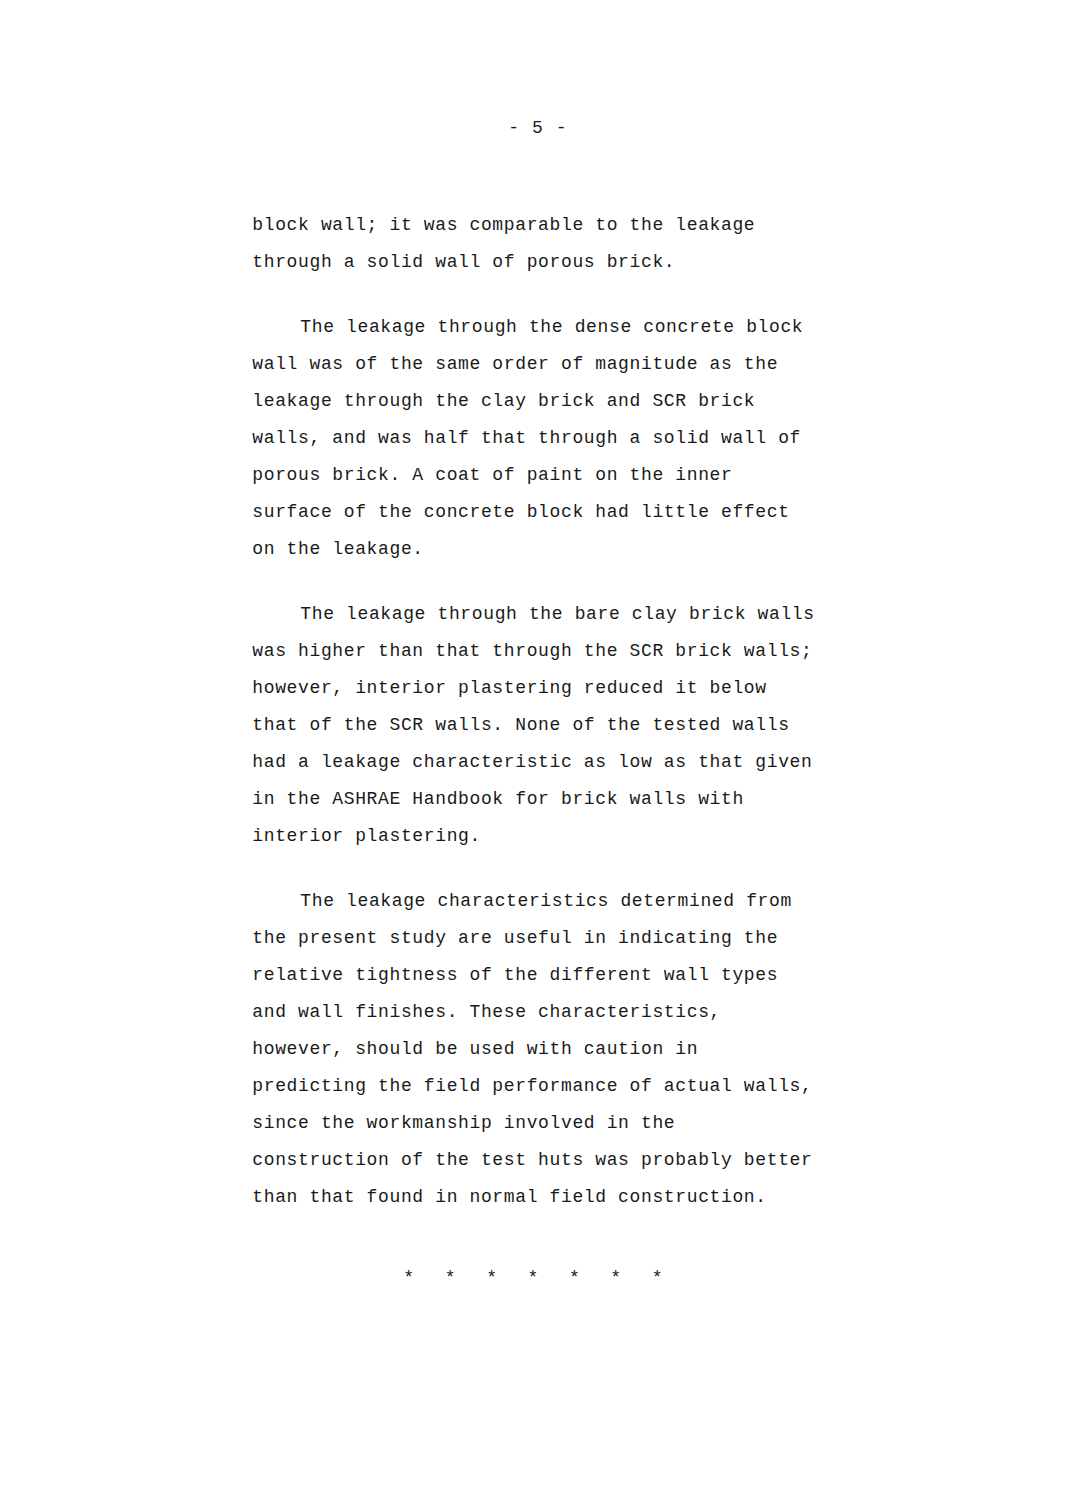- 5 -
block wall; it was comparable to the leakage through a solid wall of porous brick.
The leakage through the dense concrete block wall was of the same order of magnitude as the leakage through the clay brick and SCR brick walls, and was half that through a solid wall of porous brick. A coat of paint on the inner surface of the concrete block had little effect on the leakage.
The leakage through the bare clay brick walls was higher than that through the SCR brick walls; however, interior plastering reduced it below that of the SCR walls. None of the tested walls had a leakage characteristic as low as that given in the ASHRAE Handbook for brick walls with interior plastering.
The leakage characteristics determined from the present study are useful in indicating the relative tightness of the different wall types and wall finishes. These characteristics, however, should be used with caution in predicting the field performance of actual walls, since the workmanship involved in the construction of the test huts was probably better than that found in normal field construction.
* * * * * * *